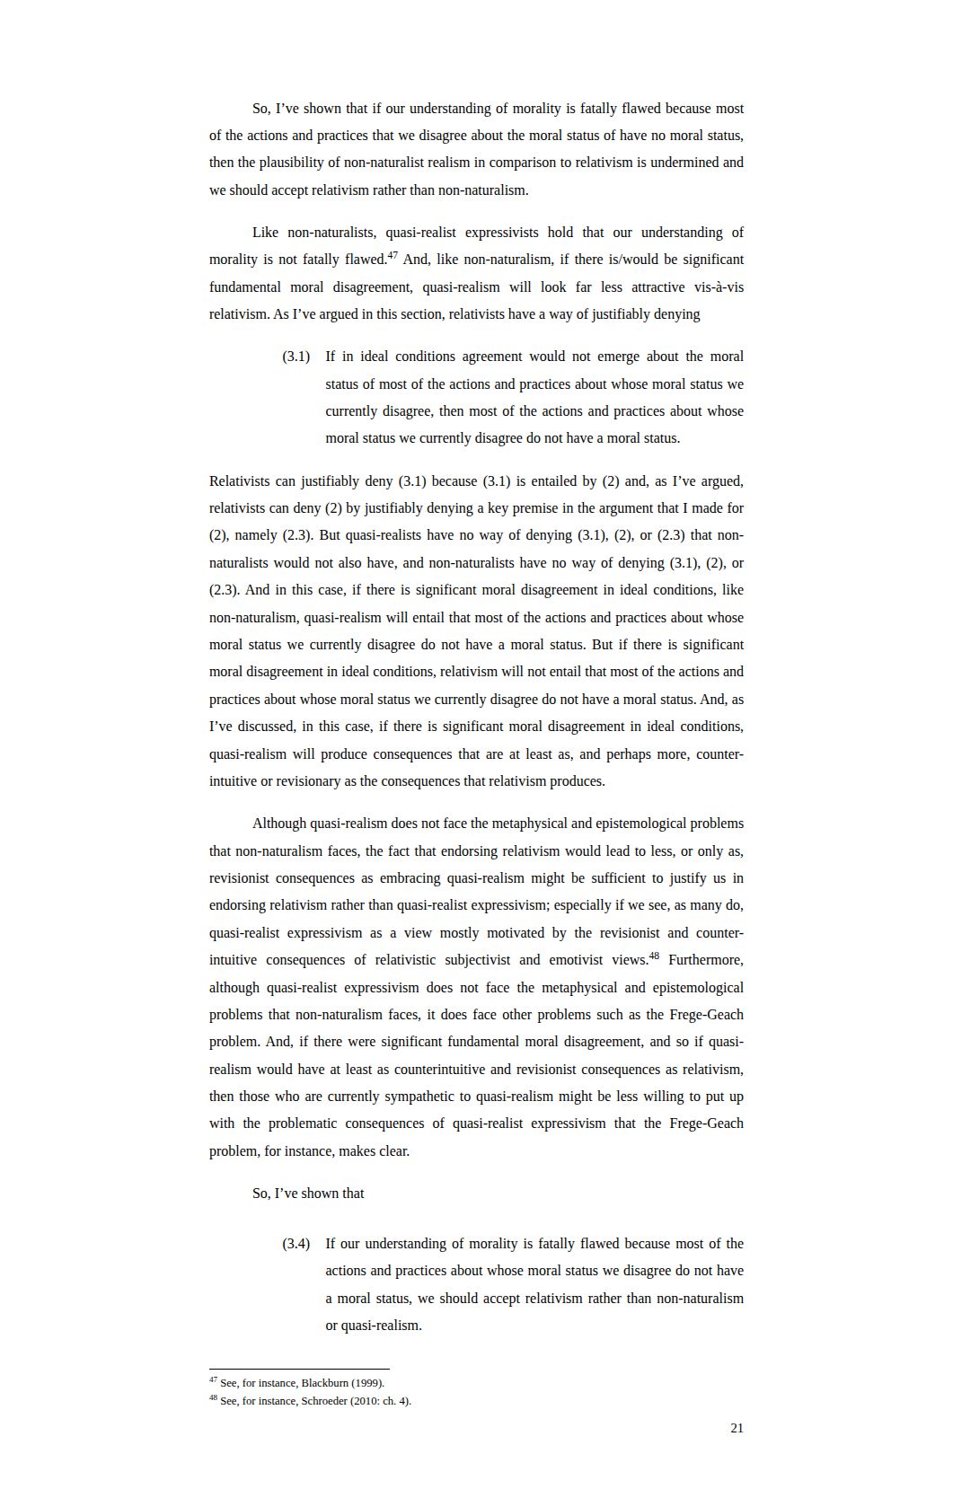So, I’ve shown that if our understanding of morality is fatally flawed because most of the actions and practices that we disagree about the moral status of have no moral status, then the plausibility of non-naturalist realism in comparison to relativism is undermined and we should accept relativism rather than non-naturalism.
Like non-naturalists, quasi-realist expressivists hold that our understanding of morality is not fatally flawed.47 And, like non-naturalism, if there is/would be significant fundamental moral disagreement, quasi-realism will look far less attractive vis-à-vis relativism. As I’ve argued in this section, relativists have a way of justifiably denying
(3.1) If in ideal conditions agreement would not emerge about the moral status of most of the actions and practices about whose moral status we currently disagree, then most of the actions and practices about whose moral status we currently disagree do not have a moral status.
Relativists can justifiably deny (3.1) because (3.1) is entailed by (2) and, as I’ve argued, relativists can deny (2) by justifiably denying a key premise in the argument that I made for (2), namely (2.3). But quasi-realists have no way of denying (3.1), (2), or (2.3) that non-naturalists would not also have, and non-naturalists have no way of denying (3.1), (2), or (2.3). And in this case, if there is significant moral disagreement in ideal conditions, like non-naturalism, quasi-realism will entail that most of the actions and practices about whose moral status we currently disagree do not have a moral status. But if there is significant moral disagreement in ideal conditions, relativism will not entail that most of the actions and practices about whose moral status we currently disagree do not have a moral status. And, as I’ve discussed, in this case, if there is significant moral disagreement in ideal conditions, quasi-realism will produce consequences that are at least as, and perhaps more, counter-intuitive or revisionary as the consequences that relativism produces.
Although quasi-realism does not face the metaphysical and epistemological problems that non-naturalism faces, the fact that endorsing relativism would lead to less, or only as, revisionist consequences as embracing quasi-realism might be sufficient to justify us in endorsing relativism rather than quasi-realist expressivism; especially if we see, as many do, quasi-realist expressivism as a view mostly motivated by the revisionist and counter-intuitive consequences of relativistic subjectivist and emotivist views.48 Furthermore, although quasi-realist expressivism does not face the metaphysical and epistemological problems that non-naturalism faces, it does face other problems such as the Frege-Geach problem. And, if there were significant fundamental moral disagreement, and so if quasi-realism would have at least as counterintuitive and revisionist consequences as relativism, then those who are currently sympathetic to quasi-realism might be less willing to put up with the problematic consequences of quasi-realist expressivism that the Frege-Geach problem, for instance, makes clear.
So, I’ve shown that
(3.4) If our understanding of morality is fatally flawed because most of the actions and practices about whose moral status we disagree do not have a moral status, we should accept relativism rather than non-naturalism or quasi-realism.
47 See, for instance, Blackburn (1999).
48 See, for instance, Schroeder (2010: ch. 4).
21